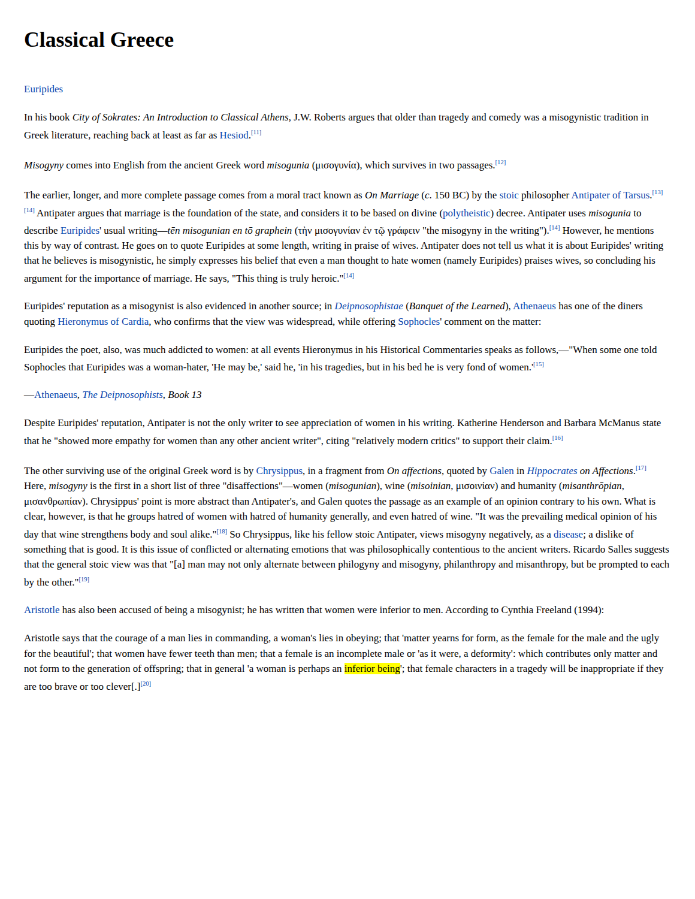Classical Greece
Euripides
In his book City of Sokrates: An Introduction to Classical Athens, J.W. Roberts argues that older than tragedy and comedy was a misogynistic tradition in Greek literature, reaching back at least as far as Hesiod.[11]
Misogyny comes into English from the ancient Greek word misogunia (μισογυνία), which survives in two passages.[12]
The earlier, longer, and more complete passage comes from a moral tract known as On Marriage (c. 150 BC) by the stoic philosopher Antipater of Tarsus.[13][14] Antipater argues that marriage is the foundation of the state, and considers it to be based on divine (polytheistic) decree. Antipater uses misogunia to describe Euripides' usual writing—tēn misogunian en tō graphein (τὴν μισογυνίαν ἐν τῷ γράφειν "the misogyny in the writing").[14] However, he mentions this by way of contrast. He goes on to quote Euripides at some length, writing in praise of wives. Antipater does not tell us what it is about Euripides' writing that he believes is misogynistic, he simply expresses his belief that even a man thought to hate women (namely Euripides) praises wives, so concluding his argument for the importance of marriage. He says, "This thing is truly heroic."[14]
Euripides' reputation as a misogynist is also evidenced in another source; in Deipnosophistae (Banquet of the Learned), Athenaeus has one of the diners quoting Hieronymus of Cardia, who confirms that the view was widespread, while offering Sophocles' comment on the matter:
Euripides the poet, also, was much addicted to women: at all events Hieronymus in his Historical Commentaries speaks as follows,—"When some one told Sophocles that Euripides was a woman-hater, 'He may be,' said he, 'in his tragedies, but in his bed he is very fond of women.'[15]
—Athenaeus, The Deipnosophists, Book 13
Despite Euripides' reputation, Antipater is not the only writer to see appreciation of women in his writing. Katherine Henderson and Barbara McManus state that he "showed more empathy for women than any other ancient writer", citing "relatively modern critics" to support their claim.[16]
The other surviving use of the original Greek word is by Chrysippus, in a fragment from On affections, quoted by Galen in Hippocrates on Affections.[17] Here, misogyny is the first in a short list of three "disaffections"—women (misogunian), wine (misoinian, μισοινίαν) and humanity (misanthrōpian, μισανθρωπίαν). Chrysippus' point is more abstract than Antipater's, and Galen quotes the passage as an example of an opinion contrary to his own. What is clear, however, is that he groups hatred of women with hatred of humanity generally, and even hatred of wine. "It was the prevailing medical opinion of his day that wine strengthens body and soul alike."[18] So Chrysippus, like his fellow stoic Antipater, views misogyny negatively, as a disease; a dislike of something that is good. It is this issue of conflicted or alternating emotions that was philosophically contentious to the ancient writers. Ricardo Salles suggests that the general stoic view was that "[a] man may not only alternate between philogyny and misogyny, philanthropy and misanthropy, but be prompted to each by the other."[19]
Aristotle has also been accused of being a misogynist; he has written that women were inferior to men. According to Cynthia Freeland (1994):
Aristotle says that the courage of a man lies in commanding, a woman's lies in obeying; that 'matter yearns for form, as the female for the male and the ugly for the beautiful'; that women have fewer teeth than men; that a female is an incomplete male or 'as it were, a deformity': which contributes only matter and not form to the generation of offspring; that in general 'a woman is perhaps an inferior being'; that female characters in a tragedy will be inappropriate if they are too brave or too clever[.][20]